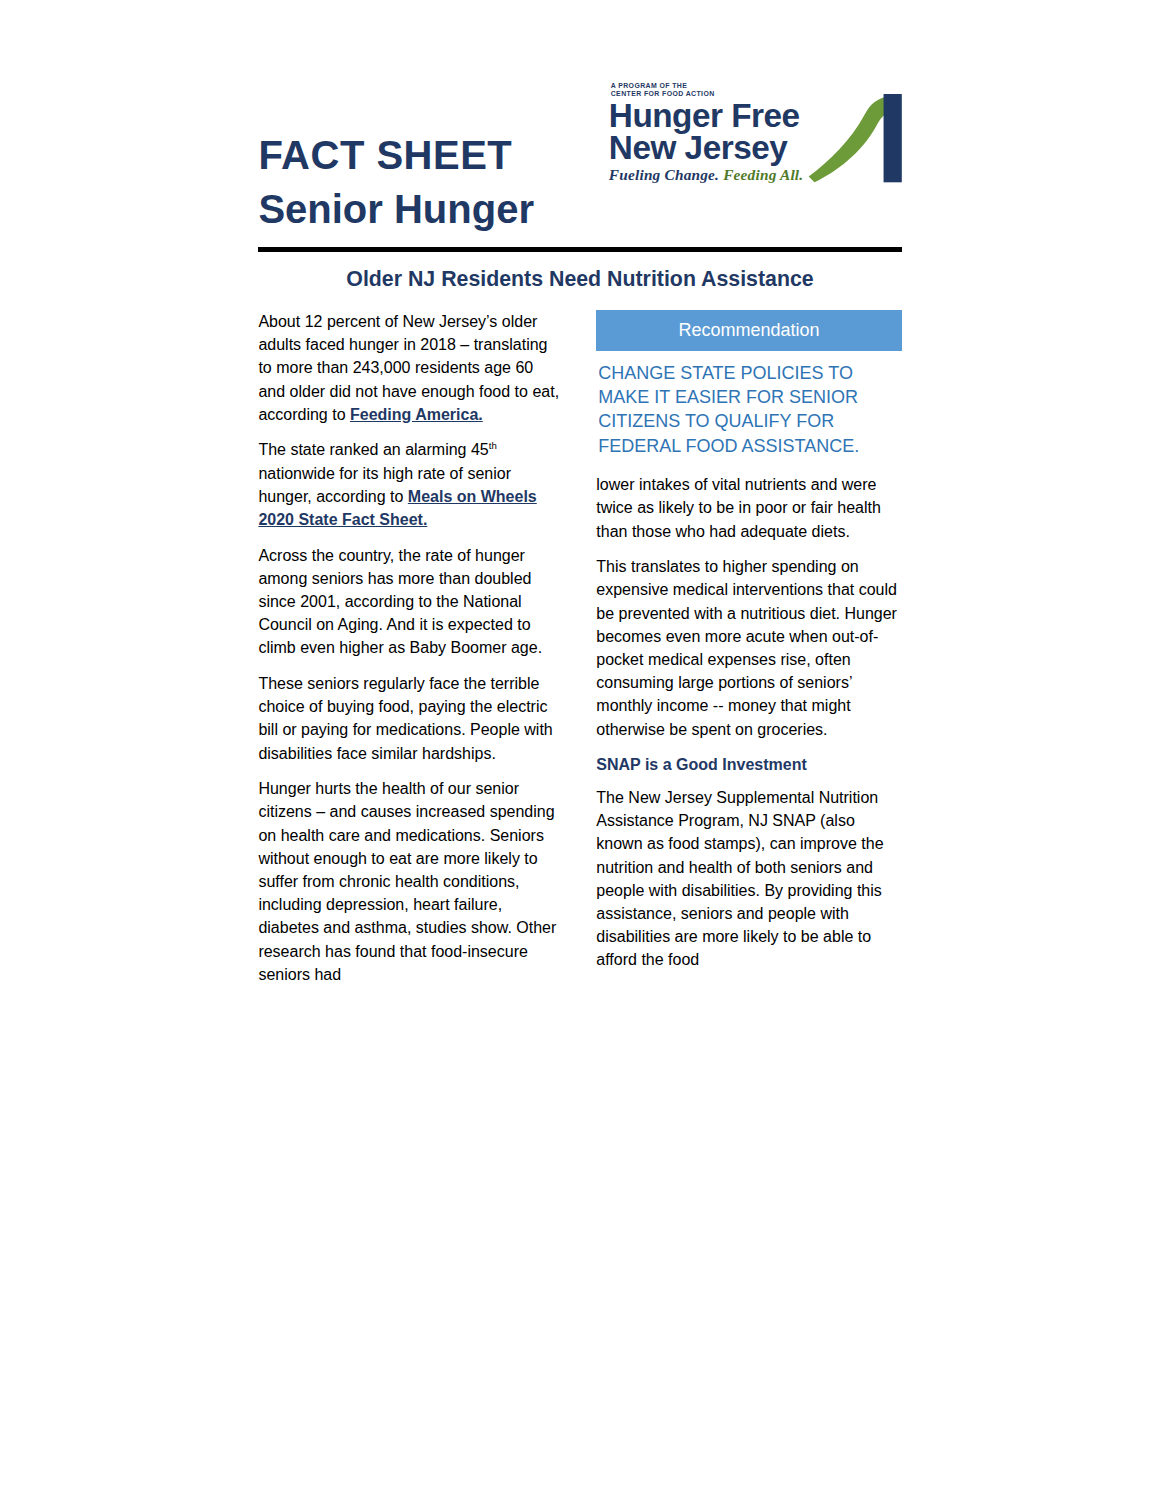FACT SHEET
Senior Hunger
A PROGRAM OF THE
CENTER FOR FOOD ACTION
Hunger FreeNew Jersey
Fueling Change. Feeding All.
Older NJ Residents Need Nutrition Assistance
About 12 percent of New Jersey’s older adults faced hunger in 2018 – translating to more than 243,000 residents age 60 and older did not have enough food to eat, according to Feeding America.
The state ranked an alarming 45th nationwide for its high rate of senior hunger, according to Meals on Wheels 2020 State Fact Sheet.
Across the country, the rate of hunger among seniors has more than doubled since 2001, according to the National Council on Aging. And it is expected to climb even higher as Baby Boomer age.
These seniors regularly face the terrible choice of buying food, paying the electric bill or paying for medications. People with disabilities face similar hardships.
Hunger hurts the health of our senior citizens – and causes increased spending on health care and medications. Seniors without enough to eat are more likely to suffer from chronic health conditions, including depression, heart failure, diabetes and asthma, studies show. Other research has found that food-insecure seniors had
Recommendation
CHANGE STATE POLICIES TO MAKE IT EASIER FOR SENIOR CITIZENS TO QUALIFY FOR FEDERAL FOOD ASSISTANCE.
lower intakes of vital nutrients and were twice as likely to be in poor or fair health than those who had adequate diets.
This translates to higher spending on expensive medical interventions that could be prevented with a nutritious diet. Hunger becomes even more acute when out-of-pocket medical expenses rise, often consuming large portions of seniors’ monthly income -- money that might otherwise be spent on groceries.
SNAP is a Good Investment
The New Jersey Supplemental Nutrition Assistance Program, NJ SNAP (also known as food stamps), can improve the nutrition and health of both seniors and people with disabilities. By providing this assistance, seniors and people with disabilities are more likely to be able to afford the food